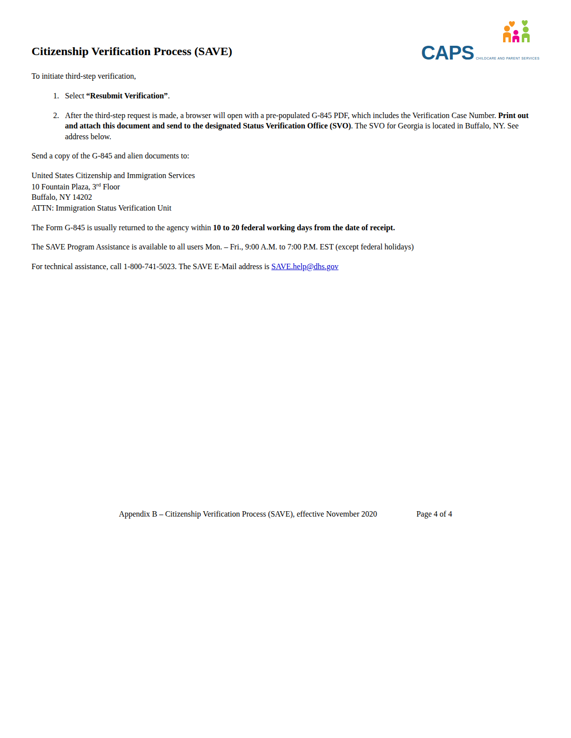CAPS CHILDCARE AND PARENT SERVICES
Citizenship Verification Process (SAVE)
To initiate third-step verification,
Select “Resubmit Verification”.
After the third-step request is made, a browser will open with a pre-populated G-845 PDF, which includes the Verification Case Number. Print out and attach this document and send to the designated Status Verification Office (SVO). The SVO for Georgia is located in Buffalo, NY. See address below.
Send a copy of the G-845 and alien documents to:
United States Citizenship and Immigration Services
10 Fountain Plaza, 3rd Floor
Buffalo, NY 14202
ATTN: Immigration Status Verification Unit
The Form G-845 is usually returned to the agency within 10 to 20 federal working days from the date of receipt.
The SAVE Program Assistance is available to all users Mon. – Fri., 9:00 A.M. to 7:00 P.M. EST (except federal holidays)
For technical assistance, call 1-800-741-5023. The SAVE E-Mail address is SAVE.help@dhs.gov
Appendix B – Citizenship Verification Process (SAVE), effective November 2020Page 4 of 4